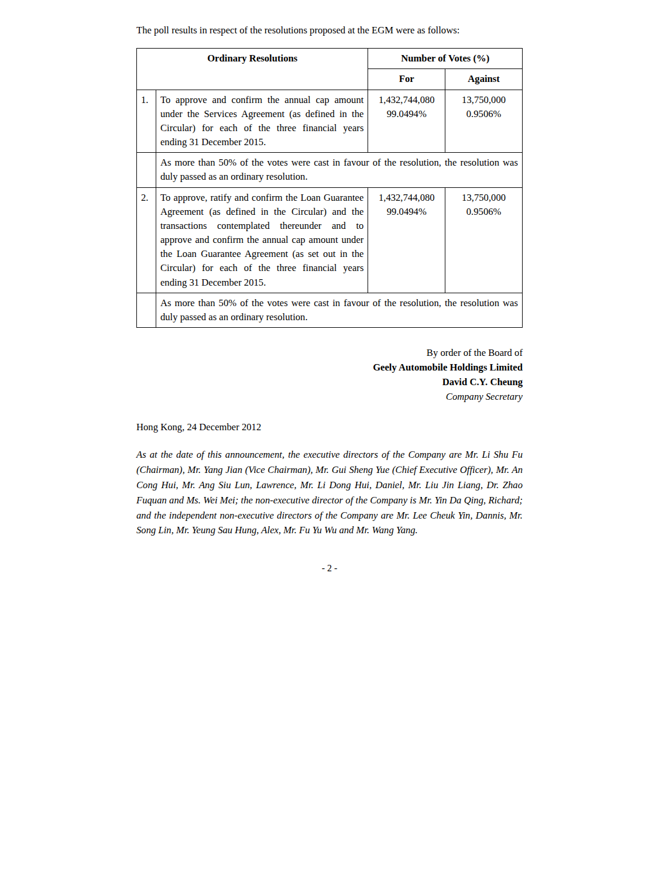The poll results in respect of the resolutions proposed at the EGM were as follows:
| Ordinary Resolutions | Number of Votes (%) |
| For | Against |
| 1. | To approve and confirm the annual cap amount under the Services Agreement (as defined in the Circular) for each of the three financial years ending 31 December 2015. | 1,432,744,080 99.0494% | 13,750,000 0.9506% |
| | As more than 50% of the votes were cast in favour of the resolution, the resolution was duly passed as an ordinary resolution. |
| 2. | To approve, ratify and confirm the Loan Guarantee Agreement (as defined in the Circular) and the transactions contemplated thereunder and to approve and confirm the annual cap amount under the Loan Guarantee Agreement (as set out in the Circular) for each of the three financial years ending 31 December 2015. | 1,432,744,080 99.0494% | 13,750,000 0.9506% |
| | As more than 50% of the votes were cast in favour of the resolution, the resolution was duly passed as an ordinary resolution. |
By order of the Board of
Geely Automobile Holdings Limited
David C.Y. Cheung
Company Secretary
Hong Kong, 24 December 2012
As at the date of this announcement, the executive directors of the Company are Mr. Li Shu Fu (Chairman), Mr. Yang Jian (Vice Chairman), Mr. Gui Sheng Yue (Chief Executive Officer), Mr. An Cong Hui, Mr. Ang Siu Lun, Lawrence, Mr. Li Dong Hui, Daniel, Mr. Liu Jin Liang, Dr. Zhao Fuquan and Ms. Wei Mei; the non-executive director of the Company is Mr. Yin Da Qing, Richard; and the independent non-executive directors of the Company are Mr. Lee Cheuk Yin, Dannis, Mr. Song Lin, Mr. Yeung Sau Hung, Alex, Mr. Fu Yu Wu and Mr. Wang Yang.
- 2 -